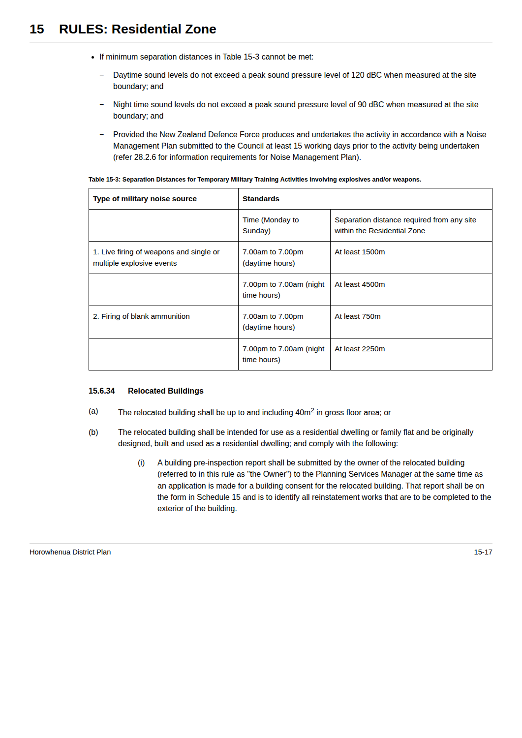15 RULES: Residential Zone
If minimum separation distances in Table 15-3 cannot be met:
Daytime sound levels do not exceed a peak sound pressure level of 120 dBC when measured at the site boundary; and
Night time sound levels do not exceed a peak sound pressure level of 90 dBC when measured at the site boundary; and
Provided the New Zealand Defence Force produces and undertakes the activity in accordance with a Noise Management Plan submitted to the Council at least 15 working days prior to the activity being undertaken (refer 28.2.6 for information requirements for Noise Management Plan).
Table 15-3: Separation Distances for Temporary Military Training Activities involving explosives and/or weapons.
| Type of military noise source | Standards |
| --- | --- |
| | Time (Monday to Sunday) | Separation distance required from any site within the Residential Zone |
| 1. Live firing of weapons and single or multiple explosive events | 7.00am to 7.00pm (daytime hours) | At least 1500m |
| | 7.00pm to 7.00am (night time hours) | At least 4500m |
| 2. Firing of blank ammunition | 7.00am to 7.00pm (daytime hours) | At least 750m |
| | 7.00pm to 7.00am (night time hours) | At least 2250m |
15.6.34 Relocated Buildings
(a)
The relocated building shall be up to and including 40m2 in gross floor area; or
(b)
The relocated building shall be intended for use as a residential dwelling or family flat and be originally designed, built and used as a residential dwelling; and comply with the following:
(i)
A building pre-inspection report shall be submitted by the owner of the relocated building (referred to in this rule as "the Owner") to the Planning Services Manager at the same time as an application is made for a building consent for the relocated building. That report shall be on the form in Schedule 15 and is to identify all reinstatement works that are to be completed to the exterior of the building.
Horowhenua District Plan 15-17